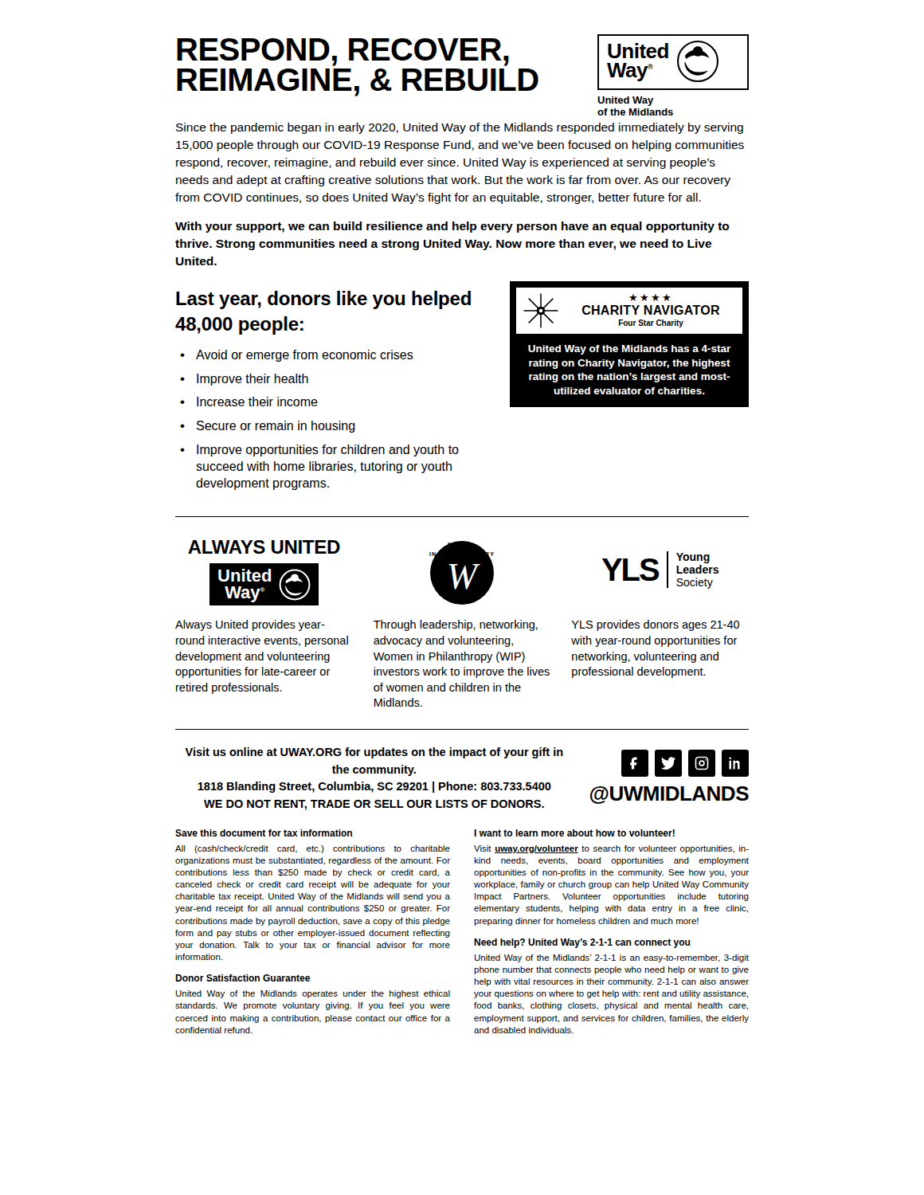Respond, Recover, Reimagine, & Rebuild
United
Way®
United Way
of the Midlands
Since the pandemic began in early 2020, United Way of the Midlands responded immediately by serving 15,000 people through our COVID-19 Response Fund, and we’ve been focused on helping communities respond, recover, reimagine, and rebuild ever since. United Way is experienced at serving people’s needs and adept at crafting creative solutions that work. But the work is far from over. As our recovery from COVID continues, so does United Way’s fight for an equitable, stronger, better future for all.
With your support, we can build resilience and help every person have an equal opportunity to thrive. Strong communities need a strong United Way. Now more than ever, we need to Live United.
Last year, donors like you helped 48,000 people:
Avoid or emerge from economic crises
Improve their health
Increase their income
Secure or remain in housing
Improve opportunities for children and youth to succeed with home libraries, tutoring or youth development programs.
★★★★
CHARITY NAVIGATOR
Four Star Charity
United Way of the Midlands has a 4-star rating on Charity Navigator, the highest rating on the nation’s largest and most-utilized evaluator of charities.
ALWAYS UNITED
United
Way®
Always United provides year-round interactive events, personal development and volunteering opportunities for late-career or retired professionals.
Women IN PHILANTHROPY W
Through leadership, networking, advocacy and volunteering, Women in Philanthropy (WIP) investors work to improve the lives of women and children in the Midlands.
YLS
Young
Leaders
Society
YLS provides donors ages 21-40 with year-round opportunities for networking, volunteering and professional development.
Visit us online at UWAY.ORG for updates on the impact of your gift in the community.
1818 Blanding Street, Columbia, SC 29201 | Phone: 803.733.5400
WE DO NOT RENT, TRADE OR SELL OUR LISTS OF DONORS.
@UWMIDLANDS
Save this document for tax information
All (cash/check/credit card, etc.) contributions to charitable organizations must be substantiated, regardless of the amount. For contributions less than $250 made by check or credit card, a canceled check or credit card receipt will be adequate for your charitable tax receipt. United Way of the Midlands will send you a year-end receipt for all annual contributions $250 or greater. For contributions made by payroll deduction, save a copy of this pledge form and pay stubs or other employer-issued document reflecting your donation. Talk to your tax or financial advisor for more information.
Donor Satisfaction Guarantee
United Way of the Midlands operates under the highest ethical standards. We promote voluntary giving. If you feel you were coerced into making a contribution, please contact our office for a confidential refund.
I want to learn more about how to volunteer!
Visit uway.org/volunteer to search for volunteer opportunities, in-kind needs, events, board opportunities and employment opportunities of non-profits in the community. See how you, your workplace, family or church group can help United Way Community Impact Partners. Volunteer opportunities include tutoring elementary students, helping with data entry in a free clinic, preparing dinner for homeless children and much more!
Need help? United Way’s 2-1-1 can connect you
United Way of the Midlands’ 2-1-1 is an easy-to-remember, 3-digit phone number that connects people who need help or want to give help with vital resources in their community. 2-1-1 can also answer your questions on where to get help with: rent and utility assistance, food banks, clothing closets, physical and mental health care, employment support, and services for children, families, the elderly and disabled individuals.